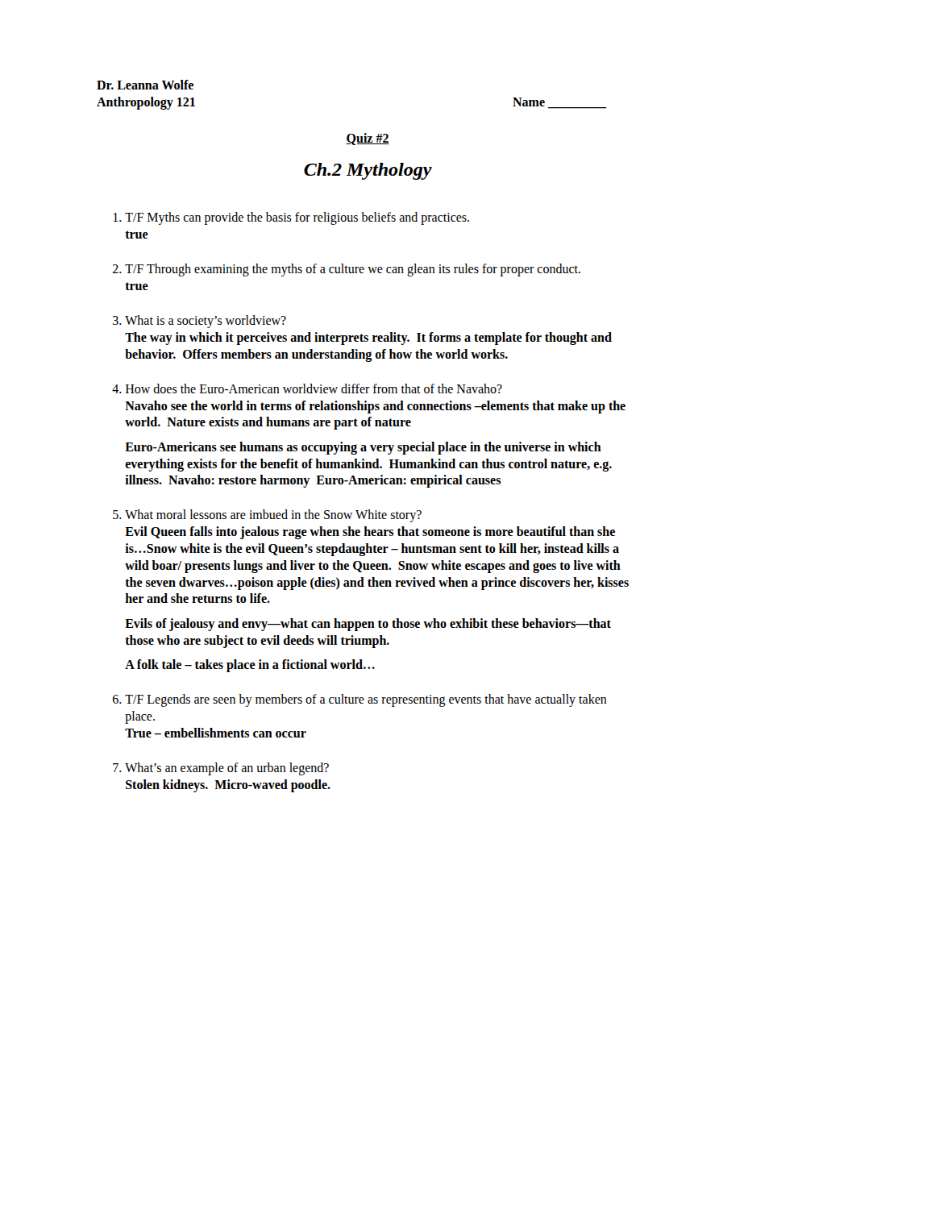Dr. Leanna Wolfe
Anthropology 121 Name _________
Quiz #2
Ch.2 Mythology
T/F Myths can provide the basis for religious beliefs and practices.
true
T/F Through examining the myths of a culture we can glean its rules for proper conduct.
true
What is a society’s worldview?
The way in which it perceives and interprets reality. It forms a template for thought and behavior. Offers members an understanding of how the world works.
How does the Euro-American worldview differ from that of the Navaho?
Navaho see the world in terms of relationships and connections –elements that make up the world. Nature exists and humans are part of nature
Euro-Americans see humans as occupying a very special place in the universe in which everything exists for the benefit of humankind. Humankind can thus control nature, e.g. illness. Navaho: restore harmony Euro-American: empirical causes
What moral lessons are imbued in the Snow White story?
Evil Queen falls into jealous rage when she hears that someone is more beautiful than she is…Snow white is the evil Queen’s stepdaughter – huntsman sent to kill her, instead kills a wild boar/ presents lungs and liver to the Queen. Snow white escapes and goes to live with the seven dwarves…poison apple (dies) and then revived when a prince discovers her, kisses her and she returns to life.
Evils of jealousy and envy—what can happen to those who exhibit these behaviors—that those who are subject to evil deeds will triumph.
A folk tale – takes place in a fictional world…
T/F Legends are seen by members of a culture as representing events that have actually taken place.
True – embellishments can occur
What’s an example of an urban legend?
Stolen kidneys. Micro-waved poodle.